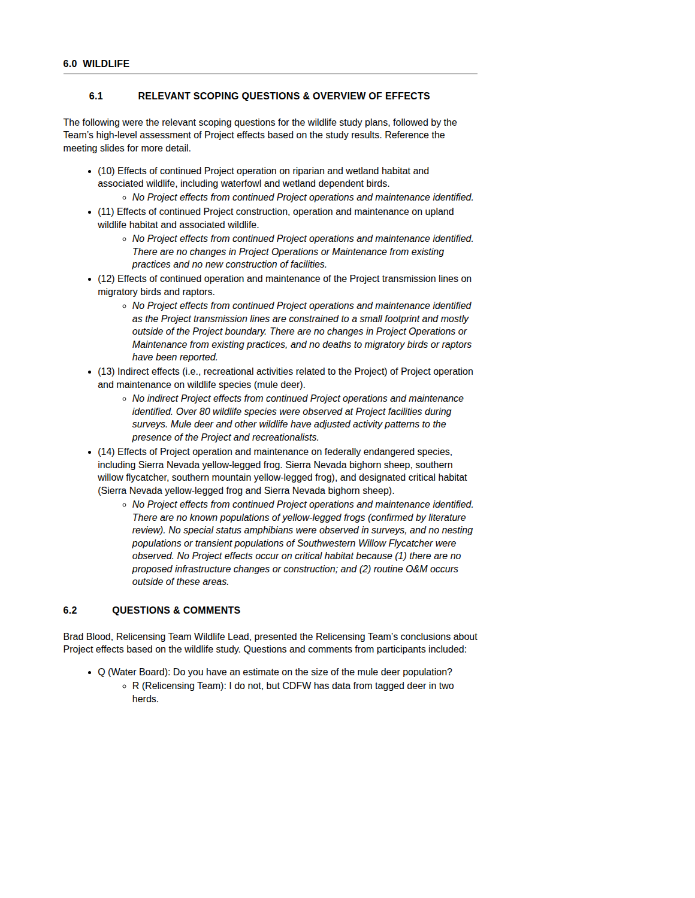6.0 WILDLIFE
6.1 RELEVANT SCOPING QUESTIONS & OVERVIEW OF EFFECTS
The following were the relevant scoping questions for the wildlife study plans, followed by the Team’s high-level assessment of Project effects based on the study results. Reference the meeting slides for more detail.
(10) Effects of continued Project operation on riparian and wetland habitat and associated wildlife, including waterfowl and wetland dependent birds.
No Project effects from continued Project operations and maintenance identified.
(11) Effects of continued Project construction, operation and maintenance on upland wildlife habitat and associated wildlife.
No Project effects from continued Project operations and maintenance identified. There are no changes in Project Operations or Maintenance from existing practices and no new construction of facilities.
(12) Effects of continued operation and maintenance of the Project transmission lines on migratory birds and raptors.
No Project effects from continued Project operations and maintenance identified as the Project transmission lines are constrained to a small footprint and mostly outside of the Project boundary. There are no changes in Project Operations or Maintenance from existing practices, and no deaths to migratory birds or raptors have been reported.
(13) Indirect effects (i.e., recreational activities related to the Project) of Project operation and maintenance on wildlife species (mule deer).
No indirect Project effects from continued Project operations and maintenance identified. Over 80 wildlife species were observed at Project facilities during surveys. Mule deer and other wildlife have adjusted activity patterns to the presence of the Project and recreationalists.
(14) Effects of Project operation and maintenance on federally endangered species, including Sierra Nevada yellow-legged frog. Sierra Nevada bighorn sheep, southern willow flycatcher, southern mountain yellow-legged frog), and designated critical habitat (Sierra Nevada yellow-legged frog and Sierra Nevada bighorn sheep).
No Project effects from continued Project operations and maintenance identified. There are no known populations of yellow-legged frogs (confirmed by literature review). No special status amphibians were observed in surveys, and no nesting populations or transient populations of Southwestern Willow Flycatcher were observed. No Project effects occur on critical habitat because (1) there are no proposed infrastructure changes or construction; and (2) routine O&M occurs outside of these areas.
6.2 QUESTIONS & COMMENTS
Brad Blood, Relicensing Team Wildlife Lead, presented the Relicensing Team’s conclusions about Project effects based on the wildlife study. Questions and comments from participants included:
Q (Water Board): Do you have an estimate on the size of the mule deer population?
R (Relicensing Team): I do not, but CDFW has data from tagged deer in two herds.